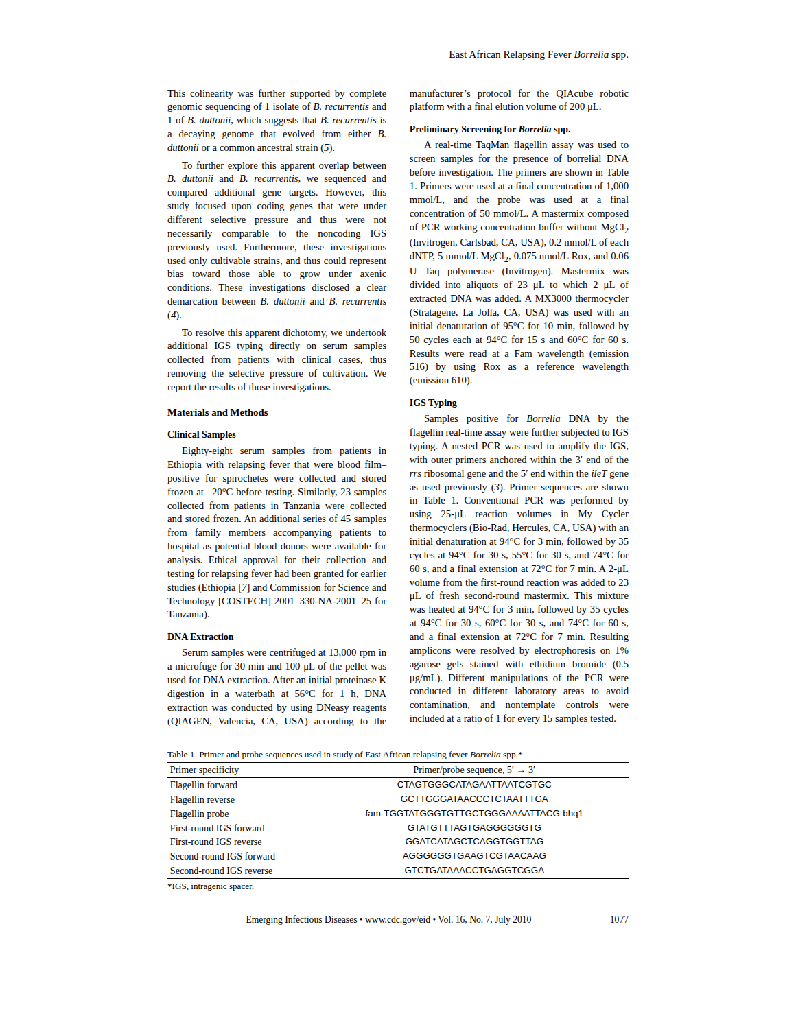East African Relapsing Fever Borrelia spp.
This colinearity was further supported by complete genomic sequencing of 1 isolate of B. recurrentis and 1 of B. duttonii, which suggests that B. recurrentis is a decaying genome that evolved from either B. duttonii or a common ancestral strain (5).
To further explore this apparent overlap between B. duttonii and B. recurrentis, we sequenced and compared additional gene targets. However, this study focused upon coding genes that were under different selective pressure and thus were not necessarily comparable to the noncoding IGS previously used. Furthermore, these investigations used only cultivable strains, and thus could represent bias toward those able to grow under axenic conditions. These investigations disclosed a clear demarcation between B. duttonii and B. recurrentis (4).
To resolve this apparent dichotomy, we undertook additional IGS typing directly on serum samples collected from patients with clinical cases, thus removing the selective pressure of cultivation. We report the results of those investigations.
Materials and Methods
Clinical Samples
Eighty-eight serum samples from patients in Ethiopia with relapsing fever that were blood film–positive for spirochetes were collected and stored frozen at –20°C before testing. Similarly, 23 samples collected from patients in Tanzania were collected and stored frozen. An additional series of 45 samples from family members accompanying patients to hospital as potential blood donors were available for analysis. Ethical approval for their collection and testing for relapsing fever had been granted for earlier studies (Ethiopia [7] and Commission for Science and Technology [COSTECH] 2001–330-NA-2001–25 for Tanzania).
DNA Extraction
Serum samples were centrifuged at 13,000 rpm in a microfuge for 30 min and 100 μL of the pellet was used for DNA extraction. After an initial proteinase K digestion in a waterbath at 56°C for 1 h, DNA extraction was conducted by using DNeasy reagents (QIAGEN, Valencia, CA, USA) according to the manufacturer’s protocol for the QIAcube robotic platform with a final elution volume of 200 μL.
Preliminary Screening for Borrelia spp.
A real-time TaqMan flagellin assay was used to screen samples for the presence of borrelial DNA before investigation. The primers are shown in Table 1. Primers were used at a final concentration of 1,000 mmol/L, and the probe was used at a final concentration of 50 mmol/L. A mastermix composed of PCR working concentration buffer without MgCl2 (Invitrogen, Carlsbad, CA, USA), 0.2 mmol/L of each dNTP, 5 mmol/L MgCl2, 0.075 nmol/L Rox, and 0.06 U Taq polymerase (Invitrogen). Mastermix was divided into aliquots of 23 μL to which 2 μL of extracted DNA was added. A MX3000 thermocycler (Stratagene, La Jolla, CA, USA) was used with an initial denaturation of 95°C for 10 min, followed by 50 cycles each at 94°C for 15 s and 60°C for 60 s. Results were read at a Fam wavelength (emission 516) by using Rox as a reference wavelength (emission 610).
IGS Typing
Samples positive for Borrelia DNA by the flagellin real-time assay were further subjected to IGS typing. A nested PCR was used to amplify the IGS, with outer primers anchored within the 3′ end of the rrs ribosomal gene and the 5′ end within the ileT gene as used previously (3). Primer sequences are shown in Table 1. Conventional PCR was performed by using 25-μL reaction volumes in My Cycler thermocyclers (Bio-Rad, Hercules, CA, USA) with an initial denaturation at 94°C for 3 min, followed by 35 cycles at 94°C for 30 s, 55°C for 30 s, and 74°C for 60 s, and a final extension at 72°C for 7 min. A 2-μL volume from the first-round reaction was added to 23 μL of fresh second-round mastermix. This mixture was heated at 94°C for 3 min, followed by 35 cycles at 94°C for 30 s, 60°C for 30 s, and 74°C for 60 s, and a final extension at 72°C for 7 min. Resulting amplicons were resolved by electrophoresis on 1% agarose gels stained with ethidium bromide (0.5 μg/mL). Different manipulations of the PCR were conducted in different laboratory areas to avoid contamination, and nontemplate controls were included at a ratio of 1 for every 15 samples tested.
Table 1. Primer and probe sequences used in study of East African relapsing fever Borrelia spp.*
| Primer specificity | Primer/probe sequence, 5′ → 3′ |
| --- | --- |
| Flagellin forward | CTAGTGGGCATAGAATTAATCGTGC |
| Flagellin reverse | GCTTGGGATAACCCTCTAATTTGA |
| Flagellin probe | fam-TGGTATGGGTGTTGCTGGGAAAATTACG-bhq1 |
| First-round IGS forward | GTATGTTTAGTGAGGGGGGTG |
| First-round IGS reverse | GGATCATAGCTCAGGTGGTTAG |
| Second-round IGS forward | AGGGGGGTGAAGTCGTAACAAG |
| Second-round IGS reverse | GTCTGATAAACCTGAGGTCGGA |
*IGS, intragenic spacer.
1077 Emerging Infectious Diseases • www.cdc.gov/eid • Vol. 16, No. 7, July 2010